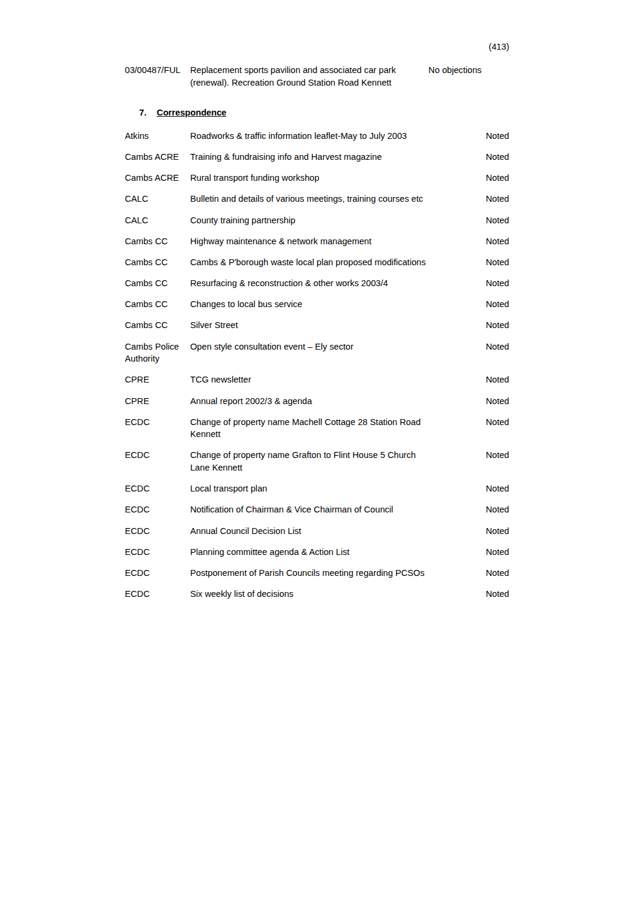(413)
| 03/00487/FUL | Replacement sports pavilion and associated car park (renewal). Recreation Ground Station Road Kennett | No objections |
7. Correspondence
| Atkins | Roadworks & traffic information leaflet-May to July 2003 | Noted |
| Cambs ACRE | Training & fundraising info and Harvest magazine | Noted |
| Cambs ACRE | Rural transport funding workshop | Noted |
| CALC | Bulletin and details of various meetings, training courses etc | Noted |
| CALC | County training partnership | Noted |
| Cambs CC | Highway maintenance & network management | Noted |
| Cambs CC | Cambs & P'borough waste local plan proposed modifications | Noted |
| Cambs CC | Resurfacing & reconstruction & other works 2003/4 | Noted |
| Cambs CC | Changes to local bus service | Noted |
| Cambs CC | Silver Street | Noted |
| Cambs Police Authority | Open style consultation event – Ely sector | Noted |
| CPRE | TCG newsletter | Noted |
| CPRE | Annual report 2002/3 & agenda | Noted |
| ECDC | Change of property name Machell Cottage 28 Station Road Kennett | Noted |
| ECDC | Change of property name Grafton to Flint House 5 Church Lane Kennett | Noted |
| ECDC | Local transport plan | Noted |
| ECDC | Notification of Chairman & Vice Chairman of Council | Noted |
| ECDC | Annual Council Decision List | Noted |
| ECDC | Planning committee agenda & Action List | Noted |
| ECDC | Postponement of Parish Councils meeting regarding PCSOs | Noted |
| ECDC | Six weekly list of decisions | Noted |